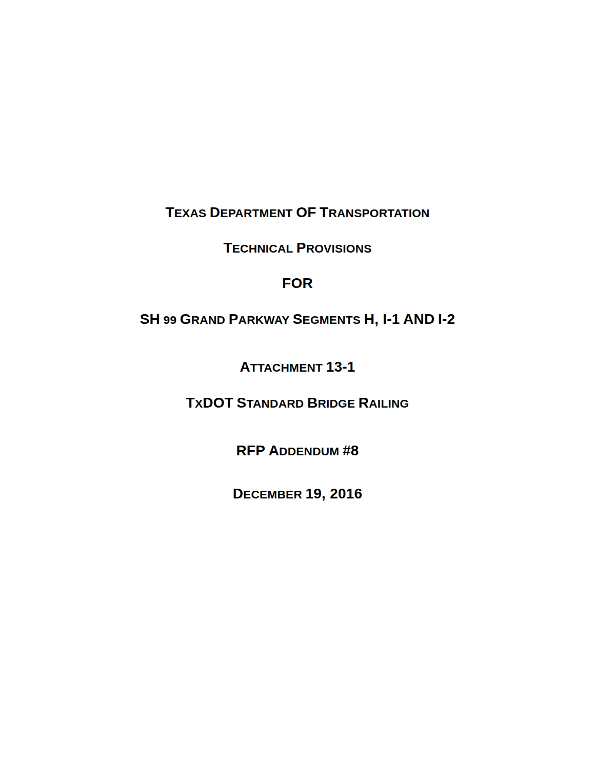Texas Department of Transportation
Technical Provisions
for
SH 99 Grand Parkway Segments H, I-1 and I-2
Attachment 13-1
TxDOT Standard Bridge Railing
RFP Addendum #8
December 19, 2016